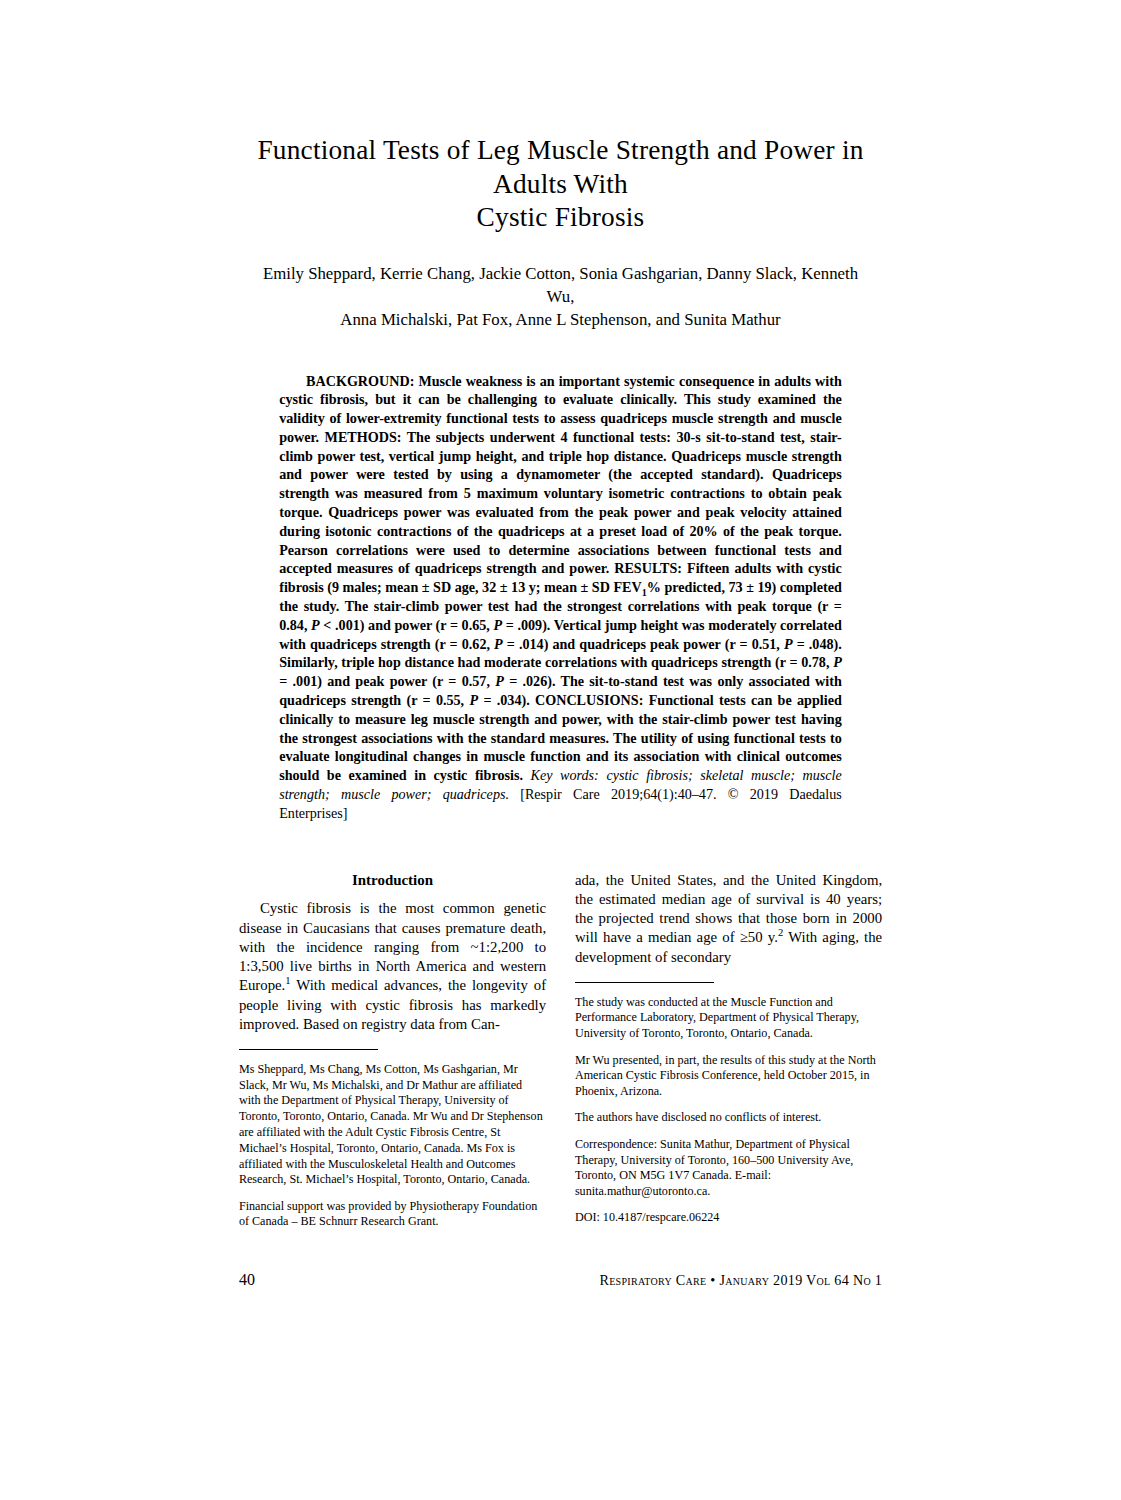Functional Tests of Leg Muscle Strength and Power in Adults With
Cystic Fibrosis
Emily Sheppard, Kerrie Chang, Jackie Cotton, Sonia Gashgarian, Danny Slack, Kenneth Wu,
Anna Michalski, Pat Fox, Anne L Stephenson, and Sunita Mathur
BACKGROUND: Muscle weakness is an important systemic consequence in adults with cystic fibrosis, but it can be challenging to evaluate clinically. This study examined the validity of lower-extremity functional tests to assess quadriceps muscle strength and muscle power. METHODS: The subjects underwent 4 functional tests: 30-s sit-to-stand test, stair-climb power test, vertical jump height, and triple hop distance. Quadriceps muscle strength and power were tested by using a dynamometer (the accepted standard). Quadriceps strength was measured from 5 maximum voluntary isometric contractions to obtain peak torque. Quadriceps power was evaluated from the peak power and peak velocity attained during isotonic contractions of the quadriceps at a preset load of 20% of the peak torque. Pearson correlations were used to determine associations between functional tests and accepted measures of quadriceps strength and power. RESULTS: Fifteen adults with cystic fibrosis (9 males; mean ± SD age, 32 ± 13 y; mean ± SD FEV1% predicted, 73 ± 19) completed the study. The stair-climb power test had the strongest correlations with peak torque (r = 0.84, P < .001) and power (r = 0.65, P = .009). Vertical jump height was moderately correlated with quadriceps strength (r = 0.62, P = .014) and quadriceps peak power (r = 0.51, P = .048). Similarly, triple hop distance had moderate correlations with quadriceps strength (r = 0.78, P = .001) and peak power (r = 0.57, P = .026). The sit-to-stand test was only associated with quadriceps strength (r = 0.55, P = .034). CONCLUSIONS: Functional tests can be applied clinically to measure leg muscle strength and power, with the stair-climb power test having the strongest associations with the standard measures. The utility of using functional tests to evaluate longitudinal changes in muscle function and its association with clinical outcomes should be examined in cystic fibrosis. Key words: cystic fibrosis; skeletal muscle; muscle strength; muscle power; quadriceps. [Respir Care 2019;64(1):40–47. © 2019 Daedalus Enterprises]
Introduction
Cystic fibrosis is the most common genetic disease in Caucasians that causes premature death, with the incidence ranging from ~1:2,200 to 1:3,500 live births in North America and western Europe.1 With medical advances, the longevity of people living with cystic fibrosis has markedly improved. Based on registry data from Can-
Ms Sheppard, Ms Chang, Ms Cotton, Ms Gashgarian, Mr Slack, Mr Wu, Ms Michalski, and Dr Mathur are affiliated with the Department of Physical Therapy, University of Toronto, Toronto, Ontario, Canada. Mr Wu and Dr Stephenson are affiliated with the Adult Cystic Fibrosis Centre, St Michael’s Hospital, Toronto, Ontario, Canada. Ms Fox is affiliated with the Musculoskeletal Health and Outcomes Research, St. Michael’s Hospital, Toronto, Ontario, Canada.
Financial support was provided by Physiotherapy Foundation of Canada – BE Schnurr Research Grant.
ada, the United States, and the United Kingdom, the estimated median age of survival is 40 years; the projected trend shows that those born in 2000 will have a median age of ≥50 y.2 With aging, the development of secondary
The study was conducted at the Muscle Function and Performance Laboratory, Department of Physical Therapy, University of Toronto, Toronto, Ontario, Canada.
Mr Wu presented, in part, the results of this study at the North American Cystic Fibrosis Conference, held October 2015, in Phoenix, Arizona.
The authors have disclosed no conflicts of interest.
Correspondence: Sunita Mathur, Department of Physical Therapy, University of Toronto, 160–500 University Ave, Toronto, ON M5G 1V7 Canada. E-mail: sunita.mathur@utoronto.ca.
DOI: 10.4187/respcare.06224
40
Respiratory Care • January 2019 Vol 64 No 1